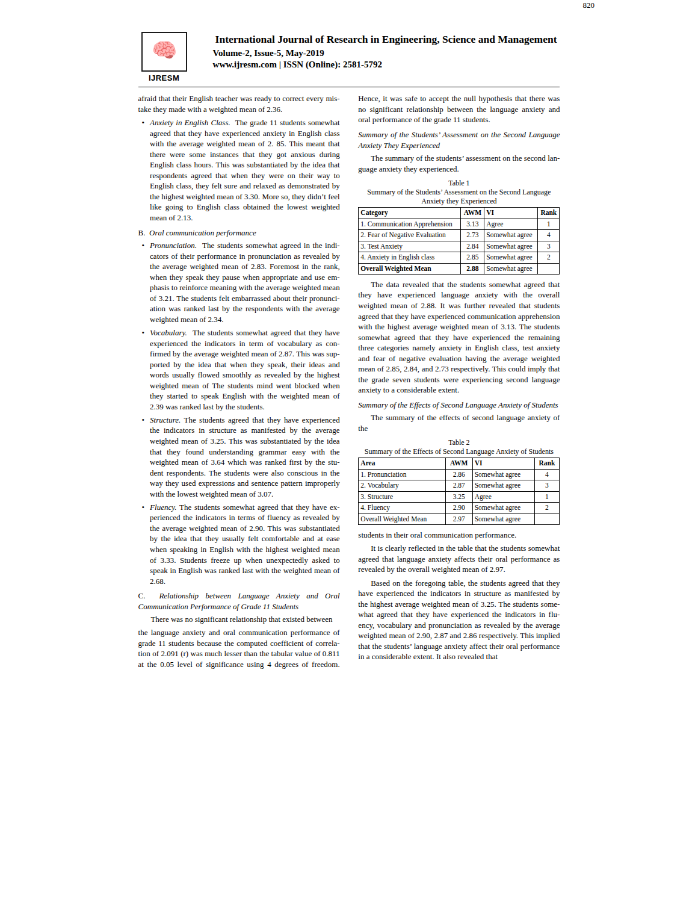820
🧠
IJRESM
International Journal of Research in Engineering, Science and Management
Volume-2, Issue-5, May-2019
www.ijresm.com | ISSN (Online): 2581-5792
afraid that their English teacher was ready to correct every mistake they made with a weighted mean of 2.36.
Anxiety in English Class. The grade 11 students somewhat agreed that they have experienced anxiety in English class with the average weighted mean of 2. 85. This meant that there were some instances that they got anxious during English class hours. This was substantiated by the idea that respondents agreed that when they were on their way to English class, they felt sure and relaxed as demonstrated by the highest weighted mean of 3.30. More so, they didn’t feel like going to English class obtained the lowest weighted mean of 2.13.
B. Oral communication performance
Pronunciation. The students somewhat agreed in the indicators of their performance in pronunciation as revealed by the average weighted mean of 2.83. Foremost in the rank, when they speak they pause when appropriate and use emphasis to reinforce meaning with the average weighted mean of 3.21. The students felt embarrassed about their pronunciation was ranked last by the respondents with the average weighted mean of 2.34.
Vocabulary. The students somewhat agreed that they have experienced the indicators in term of vocabulary as confirmed by the average weighted mean of 2.87. This was supported by the idea that when they speak, their ideas and words usually flowed smoothly as revealed by the highest weighted mean of The students mind went blocked when they started to speak English with the weighted mean of 2.39 was ranked last by the students.
Structure. The students agreed that they have experienced the indicators in structure as manifested by the average weighted mean of 3.25. This was substantiated by the idea that they found understanding grammar easy with the weighted mean of 3.64 which was ranked first by the student respondents. The students were also conscious in the way they used expressions and sentence pattern improperly with the lowest weighted mean of 3.07.
Fluency. The students somewhat agreed that they have experienced the indicators in terms of fluency as revealed by the average weighted mean of 2.90. This was substantiated by the idea that they usually felt comfortable and at ease when speaking in English with the highest weighted mean of 3.33. Students freeze up when unexpectedly asked to speak in English was ranked last with the weighted mean of 2.68.
C. Relationship between Language Anxiety and Oral Communication Performance of Grade 11 Students
There was no significant relationship that existed between
the language anxiety and oral communication performance of grade 11 students because the computed coefficient of correlation of 2.091 (r) was much lesser than the tabular value of 0.811 at the 0.05 level of significance using 4 degrees of freedom. Hence, it was safe to accept the null hypothesis that there was no significant relationship between the language anxiety and oral performance of the grade 11 students.
Summary of the Students’ Assessment on the Second Language Anxiety They Experienced
The summary of the students’ assessment on the second language anxiety they experienced.
Table 1
Summary of the Students’ Assessment on the Second Language Anxiety they Experienced
| Category | AWM | VI | Rank |
| --- | --- | --- | --- |
| 1. Communication Apprehension | 3.13 | Agree | 1 |
| 2. Fear of Negative Evaluation | 2.73 | Somewhat agree | 4 |
| 3. Test Anxiety | 2.84 | Somewhat agree | 3 |
| 4. Anxiety in English class | 2.85 | Somewhat agree | 2 |
| Overall Weighted Mean | 2.88 | Somewhat agree | |
The data revealed that the students somewhat agreed that they have experienced language anxiety with the overall weighted mean of 2.88. It was further revealed that students agreed that they have experienced communication apprehension with the highest average weighted mean of 3.13. The students somewhat agreed that they have experienced the remaining three categories namely anxiety in English class, test anxiety and fear of negative evaluation having the average weighted mean of 2.85, 2.84, and 2.73 respectively. This could imply that the grade seven students were experiencing second language anxiety to a considerable extent.
Summary of the Effects of Second Language Anxiety of Students
The summary of the effects of second language anxiety of the
Table 2
Summary of the Effects of Second Language Anxiety of Students
| Area | AWM | VI | Rank |
| --- | --- | --- | --- |
| 1. Pronunciation | 2.86 | Somewhat agree | 4 |
| 2. Vocabulary | 2.87 | Somewhat agree | 3 |
| 3. Structure | 3.25 | Agree | 1 |
| 4. Fluency | 2.90 | Somewhat agree | 2 |
| Overall Weighted Mean | 2.97 | Somewhat agree | |
students in their oral communication performance.
It is clearly reflected in the table that the students somewhat agreed that language anxiety affects their oral performance as revealed by the overall weighted mean of 2.97.
Based on the foregoing table, the students agreed that they have experienced the indicators in structure as manifested by the highest average weighted mean of 3.25. The students somewhat agreed that they have experienced the indicators in fluency, vocabulary and pronunciation as revealed by the average weighted mean of 2.90, 2.87 and 2.86 respectively. This implied that the students’ language anxiety affect their oral performance in a considerable extent. It also revealed that